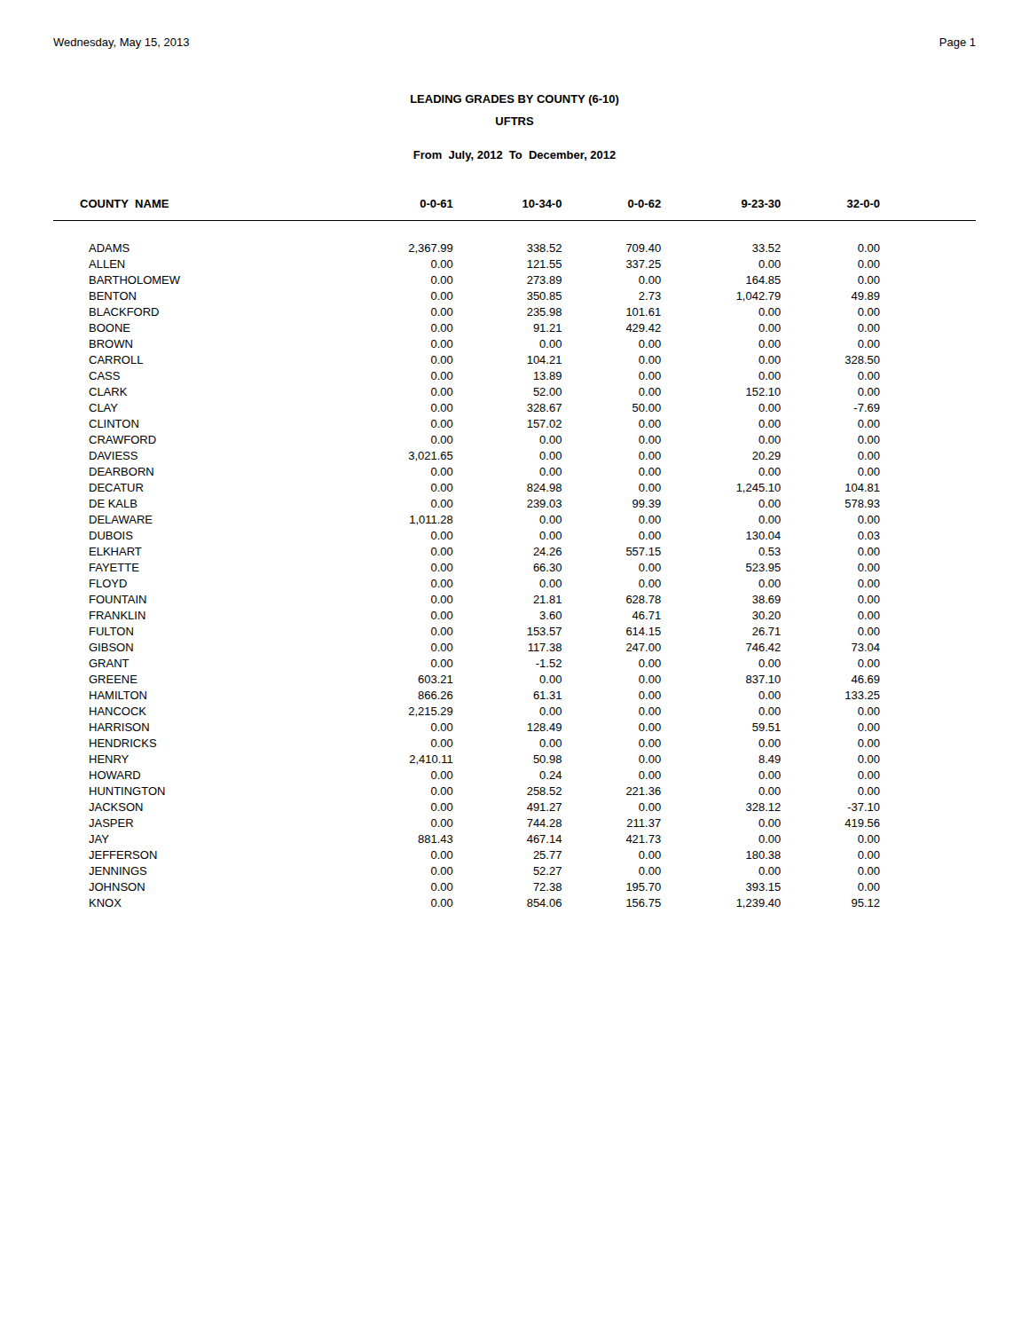Wednesday, May 15, 2013 Page 1
LEADING GRADES BY COUNTY (6-10)
UFTRS
From July, 2012 To December, 2012
| COUNTY NAME | 0-0-61 | 10-34-0 | 0-0-62 | 9-23-30 | 32-0-0 | |
| --- | --- | --- | --- | --- | --- | --- |
| ADAMS | 2,367.99 | 338.52 | 709.40 | 33.52 | 0.00 | |
| ALLEN | 0.00 | 121.55 | 337.25 | 0.00 | 0.00 | |
| BARTHOLOMEW | 0.00 | 273.89 | 0.00 | 164.85 | 0.00 | |
| BENTON | 0.00 | 350.85 | 2.73 | 1,042.79 | 49.89 | |
| BLACKFORD | 0.00 | 235.98 | 101.61 | 0.00 | 0.00 | |
| BOONE | 0.00 | 91.21 | 429.42 | 0.00 | 0.00 | |
| BROWN | 0.00 | 0.00 | 0.00 | 0.00 | 0.00 | |
| CARROLL | 0.00 | 104.21 | 0.00 | 0.00 | 328.50 | |
| CASS | 0.00 | 13.89 | 0.00 | 0.00 | 0.00 | |
| CLARK | 0.00 | 52.00 | 0.00 | 152.10 | 0.00 | |
| CLAY | 0.00 | 328.67 | 50.00 | 0.00 | -7.69 | |
| CLINTON | 0.00 | 157.02 | 0.00 | 0.00 | 0.00 | |
| CRAWFORD | 0.00 | 0.00 | 0.00 | 0.00 | 0.00 | |
| DAVIESS | 3,021.65 | 0.00 | 0.00 | 20.29 | 0.00 | |
| DEARBORN | 0.00 | 0.00 | 0.00 | 0.00 | 0.00 | |
| DECATUR | 0.00 | 824.98 | 0.00 | 1,245.10 | 104.81 | |
| DE KALB | 0.00 | 239.03 | 99.39 | 0.00 | 578.93 | |
| DELAWARE | 1,011.28 | 0.00 | 0.00 | 0.00 | 0.00 | |
| DUBOIS | 0.00 | 0.00 | 0.00 | 130.04 | 0.03 | |
| ELKHART | 0.00 | 24.26 | 557.15 | 0.53 | 0.00 | |
| FAYETTE | 0.00 | 66.30 | 0.00 | 523.95 | 0.00 | |
| FLOYD | 0.00 | 0.00 | 0.00 | 0.00 | 0.00 | |
| FOUNTAIN | 0.00 | 21.81 | 628.78 | 38.69 | 0.00 | |
| FRANKLIN | 0.00 | 3.60 | 46.71 | 30.20 | 0.00 | |
| FULTON | 0.00 | 153.57 | 614.15 | 26.71 | 0.00 | |
| GIBSON | 0.00 | 117.38 | 247.00 | 746.42 | 73.04 | |
| GRANT | 0.00 | -1.52 | 0.00 | 0.00 | 0.00 | |
| GREENE | 603.21 | 0.00 | 0.00 | 837.10 | 46.69 | |
| HAMILTON | 866.26 | 61.31 | 0.00 | 0.00 | 133.25 | |
| HANCOCK | 2,215.29 | 0.00 | 0.00 | 0.00 | 0.00 | |
| HARRISON | 0.00 | 128.49 | 0.00 | 59.51 | 0.00 | |
| HENDRICKS | 0.00 | 0.00 | 0.00 | 0.00 | 0.00 | |
| HENRY | 2,410.11 | 50.98 | 0.00 | 8.49 | 0.00 | |
| HOWARD | 0.00 | 0.24 | 0.00 | 0.00 | 0.00 | |
| HUNTINGTON | 0.00 | 258.52 | 221.36 | 0.00 | 0.00 | |
| JACKSON | 0.00 | 491.27 | 0.00 | 328.12 | -37.10 | |
| JASPER | 0.00 | 744.28 | 211.37 | 0.00 | 419.56 | |
| JAY | 881.43 | 467.14 | 421.73 | 0.00 | 0.00 | |
| JEFFERSON | 0.00 | 25.77 | 0.00 | 180.38 | 0.00 | |
| JENNINGS | 0.00 | 52.27 | 0.00 | 0.00 | 0.00 | |
| JOHNSON | 0.00 | 72.38 | 195.70 | 393.15 | 0.00 | |
| KNOX | 0.00 | 854.06 | 156.75 | 1,239.40 | 95.12 | |